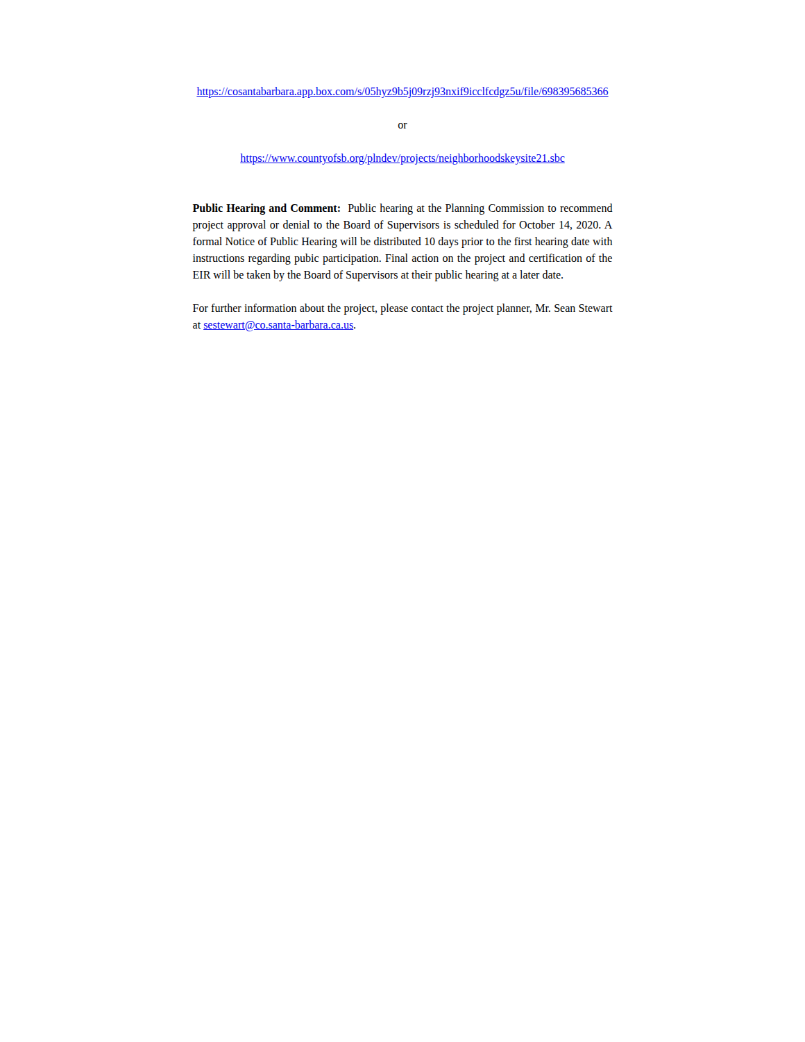https://cosantabarbara.app.box.com/s/05hyz9b5j09rzj93nxif9icclfcdgz5u/file/698395685366
or
https://www.countyofsb.org/plndev/projects/neighborhoodskeysite21.sbc
Public Hearing and Comment: Public hearing at the Planning Commission to recommend project approval or denial to the Board of Supervisors is scheduled for October 14, 2020. A formal Notice of Public Hearing will be distributed 10 days prior to the first hearing date with instructions regarding pubic participation. Final action on the project and certification of the EIR will be taken by the Board of Supervisors at their public hearing at a later date.
For further information about the project, please contact the project planner, Mr. Sean Stewart at sestewart@co.santa-barbara.ca.us.